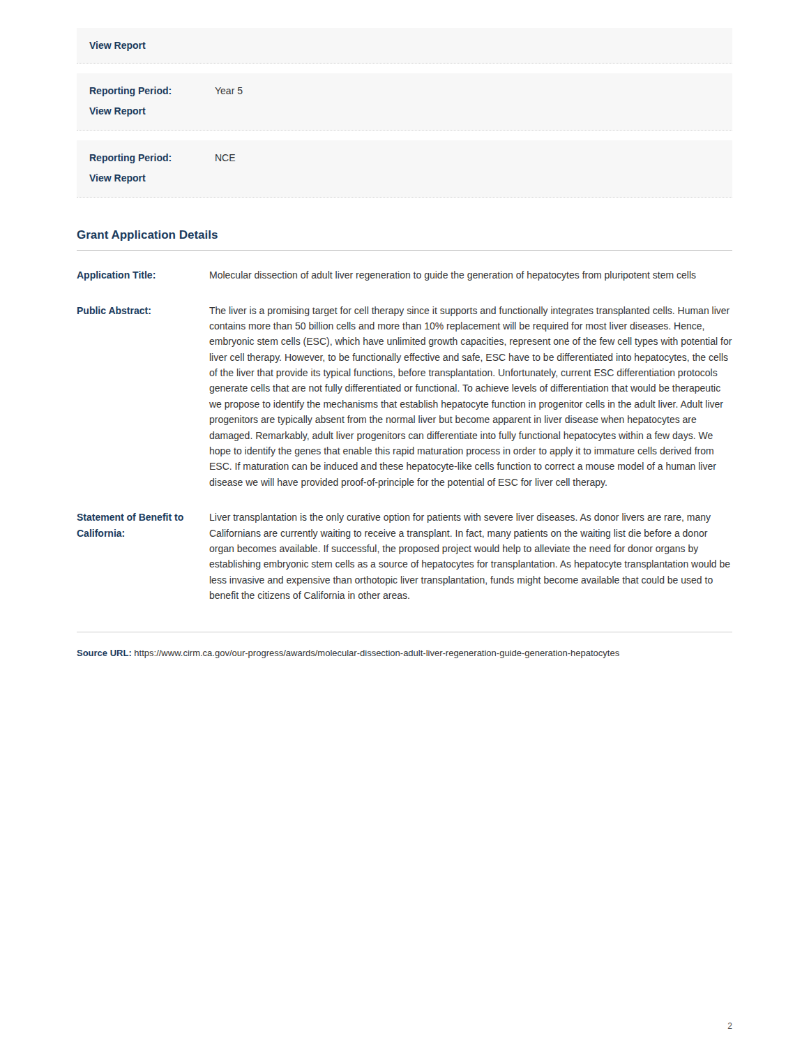View Report
Reporting Period:
Year 5
View Report
Reporting Period:
NCE
View Report
Grant Application Details
Application Title:
Molecular dissection of adult liver regeneration to guide the generation of hepatocytes from pluripotent stem cells
Public Abstract:
The liver is a promising target for cell therapy since it supports and functionally integrates transplanted cells. Human liver contains more than 50 billion cells and more than 10% replacement will be required for most liver diseases. Hence, embryonic stem cells (ESC), which have unlimited growth capacities, represent one of the few cell types with potential for liver cell therapy. However, to be functionally effective and safe, ESC have to be differentiated into hepatocytes, the cells of the liver that provide its typical functions, before transplantation. Unfortunately, current ESC differentiation protocols generate cells that are not fully differentiated or functional. To achieve levels of differentiation that would be therapeutic we propose to identify the mechanisms that establish hepatocyte function in progenitor cells in the adult liver. Adult liver progenitors are typically absent from the normal liver but become apparent in liver disease when hepatocytes are damaged. Remarkably, adult liver progenitors can differentiate into fully functional hepatocytes within a few days. We hope to identify the genes that enable this rapid maturation process in order to apply it to immature cells derived from ESC. If maturation can be induced and these hepatocyte-like cells function to correct a mouse model of a human liver disease we will have provided proof-of-principle for the potential of ESC for liver cell therapy.
Statement of Benefit to California:
Liver transplantation is the only curative option for patients with severe liver diseases. As donor livers are rare, many Californians are currently waiting to receive a transplant. In fact, many patients on the waiting list die before a donor organ becomes available. If successful, the proposed project would help to alleviate the need for donor organs by establishing embryonic stem cells as a source of hepatocytes for transplantation. As hepatocyte transplantation would be less invasive and expensive than orthotopic liver transplantation, funds might become available that could be used to benefit the citizens of California in other areas.
Source URL: https://www.cirm.ca.gov/our-progress/awards/molecular-dissection-adult-liver-regeneration-guide-generation-hepatocytes
2